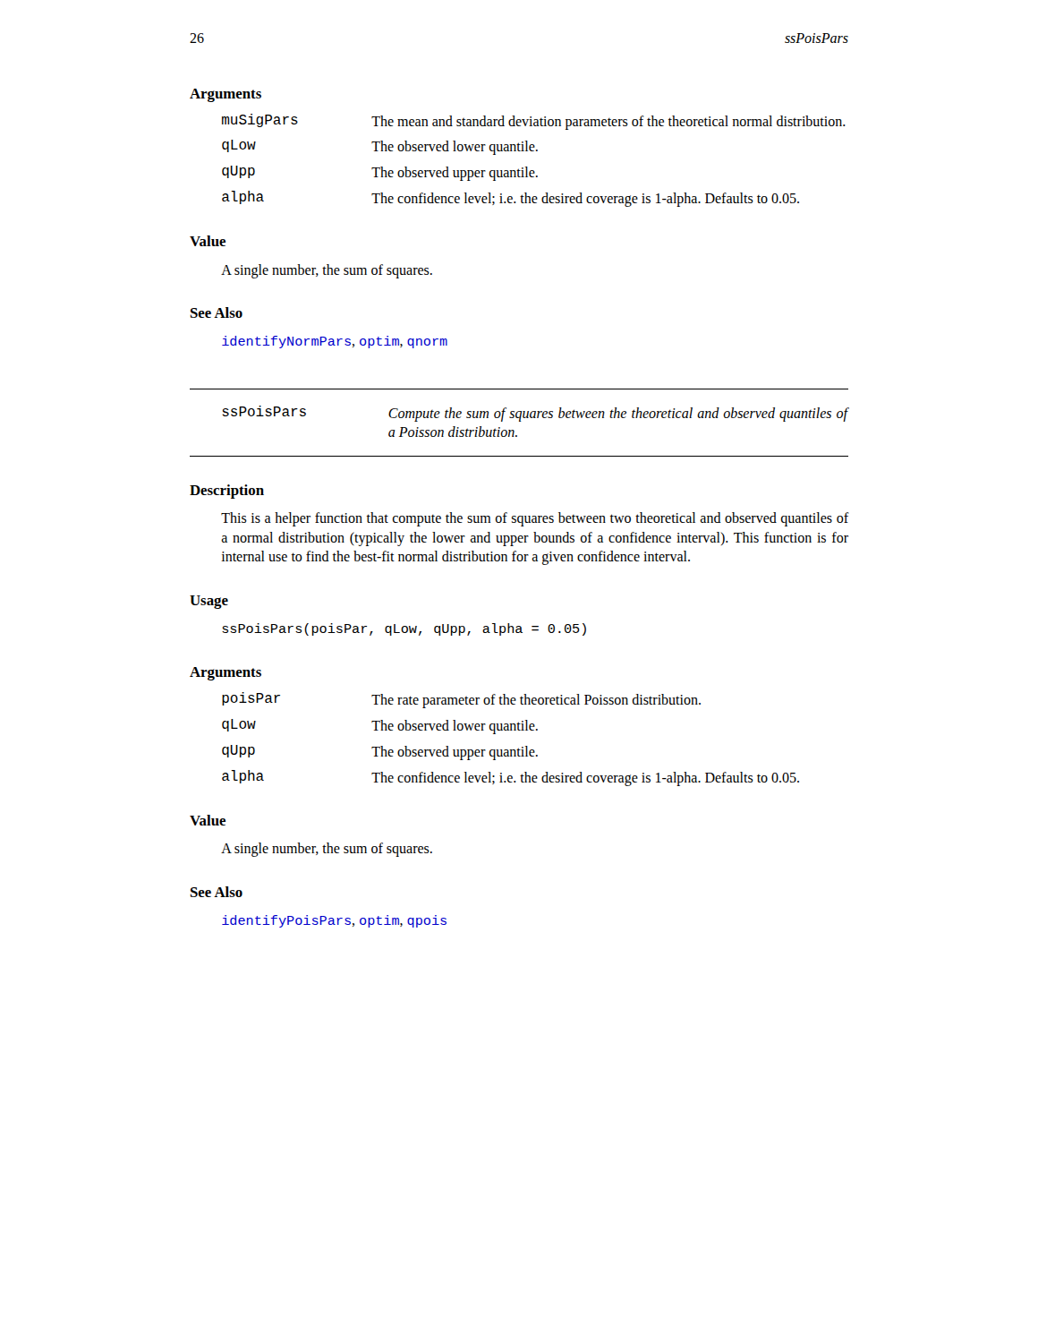26 ssPoisPars
Arguments
muSigPars
The mean and standard deviation parameters of the theoretical normal distribution.
qLow
The observed lower quantile.
qUpp
The observed upper quantile.
alpha
The confidence level; i.e. the desired coverage is 1-alpha. Defaults to 0.05.
Value
A single number, the sum of squares.
See Also
identifyNormPars, optim, qnorm
| ssPoisPars | Compute the sum of squares between the theoretical and observed quantiles of a Poisson distribution. |
Description
This is a helper function that compute the sum of squares between two theoretical and observed quantiles of a normal distribution (typically the lower and upper bounds of a confidence interval). This function is for internal use to find the best-fit normal distribution for a given confidence interval.
Usage
ssPoisPars(poisPar, qLow, qUpp, alpha = 0.05)
Arguments
poisPar
The rate parameter of the theoretical Poisson distribution.
qLow
The observed lower quantile.
qUpp
The observed upper quantile.
alpha
The confidence level; i.e. the desired coverage is 1-alpha. Defaults to 0.05.
Value
A single number, the sum of squares.
See Also
identifyPoisPars, optim, qpois